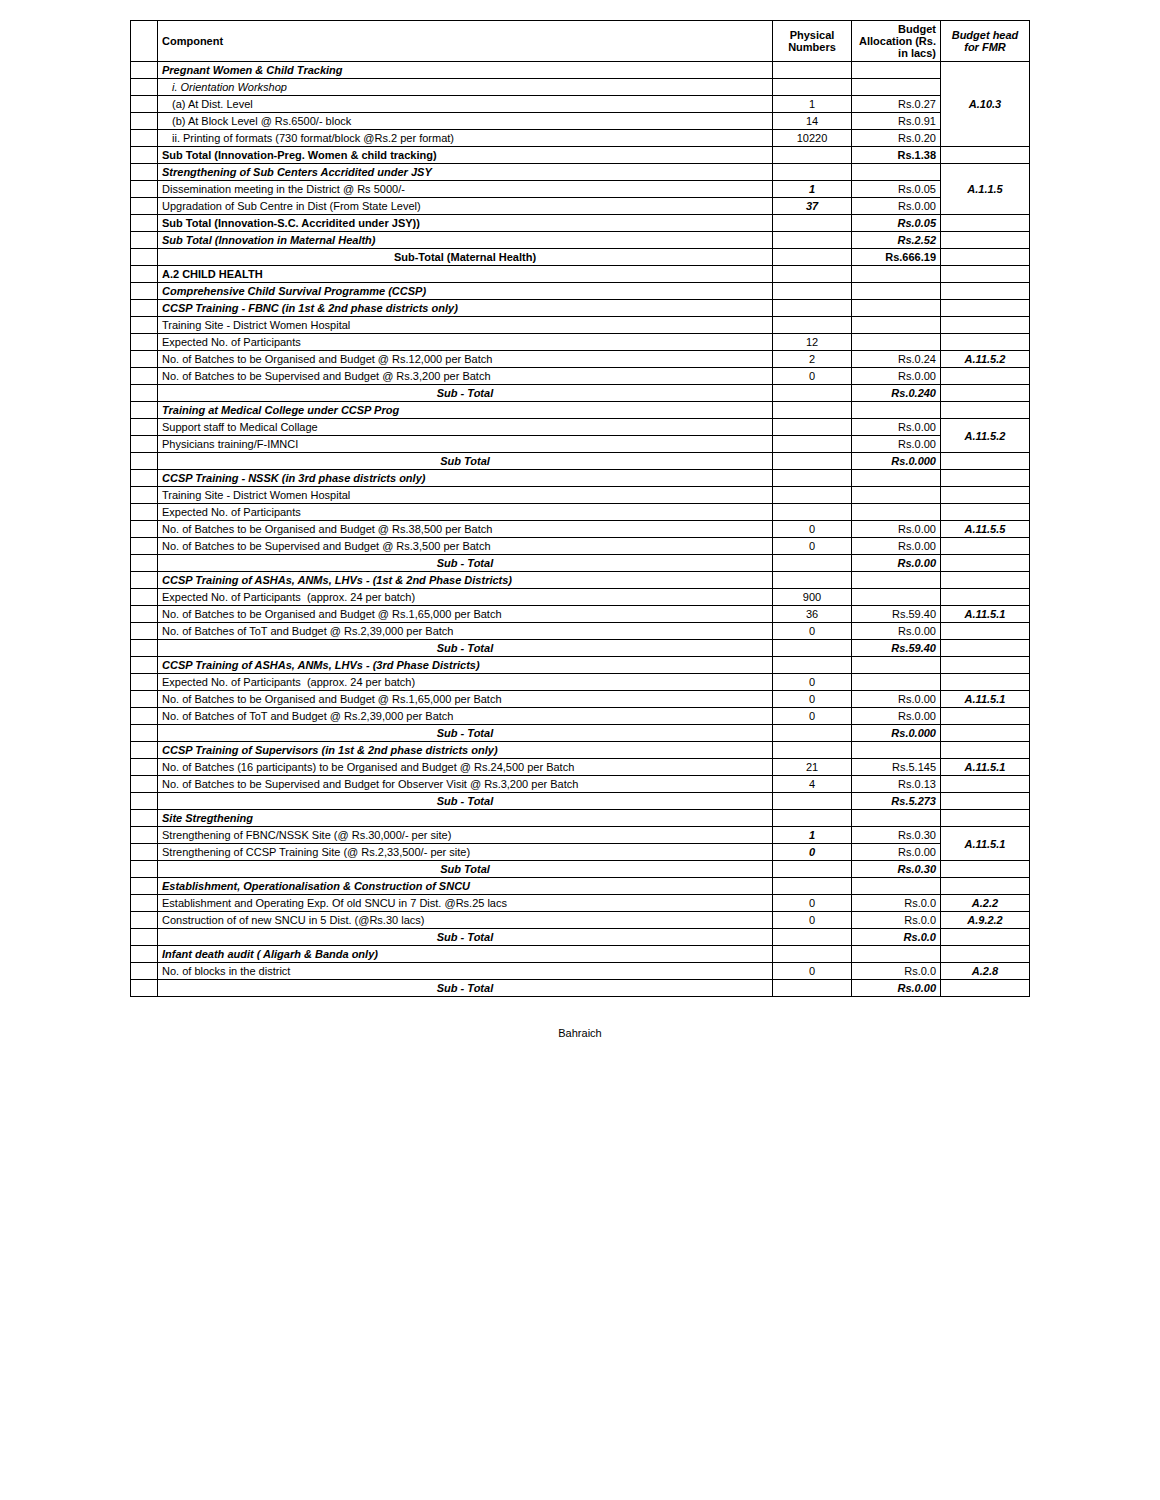| | Component | Physical Numbers | Budget Allocation (Rs. in lacs) | Budget head for FMR |
| --- | --- | --- | --- | --- |
| | Pregnant Women & Child Tracking | | | A.10.3 |
| | i. Orientation Workshop | | |
| | (a) At Dist. Level | 1 | Rs.0.27 |
| | (b) At Block Level @ Rs.6500/- block | 14 | Rs.0.91 |
| | ii. Printing of formats (730 format/block @Rs.2 per format) | 10220 | Rs.0.20 |
| | Sub Total (Innovation-Preg. Women & child tracking) | | Rs.1.38 | |
| | Strengthening of Sub Centers Accridited under JSY | | | A.1.1.5 |
| | Dissemination meeting in the District @ Rs 5000/- | 1 | Rs.0.05 |
| | Upgradation of Sub Centre in Dist (From State Level) | 37 | Rs.0.00 |
| | Sub Total (Innovation-S.C. Accridited under JSY)) | | Rs.0.05 | |
| | Sub Total (Innovation in Maternal Health) | | Rs.2.52 | |
| | Sub-Total (Maternal Health) | | Rs.666.19 | |
| | A.2 CHILD HEALTH | | | |
| | Comprehensive Child Survival Programme (CCSP) | | | |
| | CCSP Training - FBNC (in 1st & 2nd phase districts only) | | | |
| | Training Site - District Women Hospital | | | |
| | Expected No. of Participants | 12 | | |
| | No. of Batches to be Organised and Budget @ Rs.12,000 per Batch | 2 | Rs.0.24 | A.11.5.2 |
| | No. of Batches to be Supervised and Budget @ Rs.3,200 per Batch | 0 | Rs.0.00 | |
| | Sub - Total | | Rs.0.240 | |
| | Training at Medical College under CCSP Prog | | | |
| | Support staff to Medical Collage | | Rs.0.00 | A.11.5.2 |
| | Physicians training/F-IMNCI | | Rs.0.00 |
| | Sub Total | | Rs.0.000 | |
| | CCSP Training - NSSK (in 3rd phase districts only) | | | |
| | Training Site - District Women Hospital | | | |
| | Expected No. of Participants | | | |
| | No. of Batches to be Organised and Budget @ Rs.38,500 per Batch | 0 | Rs.0.00 | A.11.5.5 |
| | No. of Batches to be Supervised and Budget @ Rs.3,500 per Batch | 0 | Rs.0.00 | |
| | Sub - Total | | Rs.0.00 | |
| | CCSP Training of ASHAs, ANMs, LHVs - (1st & 2nd Phase Districts) | | | |
| | Expected No. of Participants (approx. 24 per batch) | 900 | | |
| | No. of Batches to be Organised and Budget @ Rs.1,65,000 per Batch | 36 | Rs.59.40 | A.11.5.1 |
| | No. of Batches of ToT and Budget @ Rs.2,39,000 per Batch | 0 | Rs.0.00 | |
| | Sub - Total | | Rs.59.40 | |
| | CCSP Training of ASHAs, ANMs, LHVs - (3rd Phase Districts) | | | |
| | Expected No. of Participants (approx. 24 per batch) | 0 | | |
| | No. of Batches to be Organised and Budget @ Rs.1,65,000 per Batch | 0 | Rs.0.00 | A.11.5.1 |
| | No. of Batches of ToT and Budget @ Rs.2,39,000 per Batch | 0 | Rs.0.00 | |
| | Sub - Total | | Rs.0.000 | |
| | CCSP Training of Supervisors (in 1st & 2nd phase districts only) | | | |
| | No. of Batches (16 participants) to be Organised and Budget @ Rs.24,500 per Batch | 21 | Rs.5.145 | A.11.5.1 |
| | No. of Batches to be Supervised and Budget for Observer Visit @ Rs.3,200 per Batch | 4 | Rs.0.13 | |
| | Sub - Total | | Rs.5.273 | |
| | Site Stregthening | | | |
| | Strengthening of FBNC/NSSK Site (@ Rs.30,000/- per site) | 1 | Rs.0.30 | A.11.5.1 |
| | Strengthening of CCSP Training Site (@ Rs.2,33,500/- per site) | 0 | Rs.0.00 |
| | Sub Total | | Rs.0.30 | |
| | Establishment, Operationalisation & Construction of SNCU | | | |
| | Establishment and Operating Exp. Of old SNCU in 7 Dist. @Rs.25 lacs | 0 | Rs.0.0 | A.2.2 |
| | Construction of of new SNCU in 5 Dist. (@Rs.30 lacs) | 0 | Rs.0.0 | A.9.2.2 |
| | Sub - Total | | Rs.0.0 | |
| | Infant death audit ( Aligarh & Banda only) | | | |
| | No. of blocks in the district | 0 | Rs.0.0 | A.2.8 |
| | Sub - Total | | Rs.0.00 | |
Bahraich